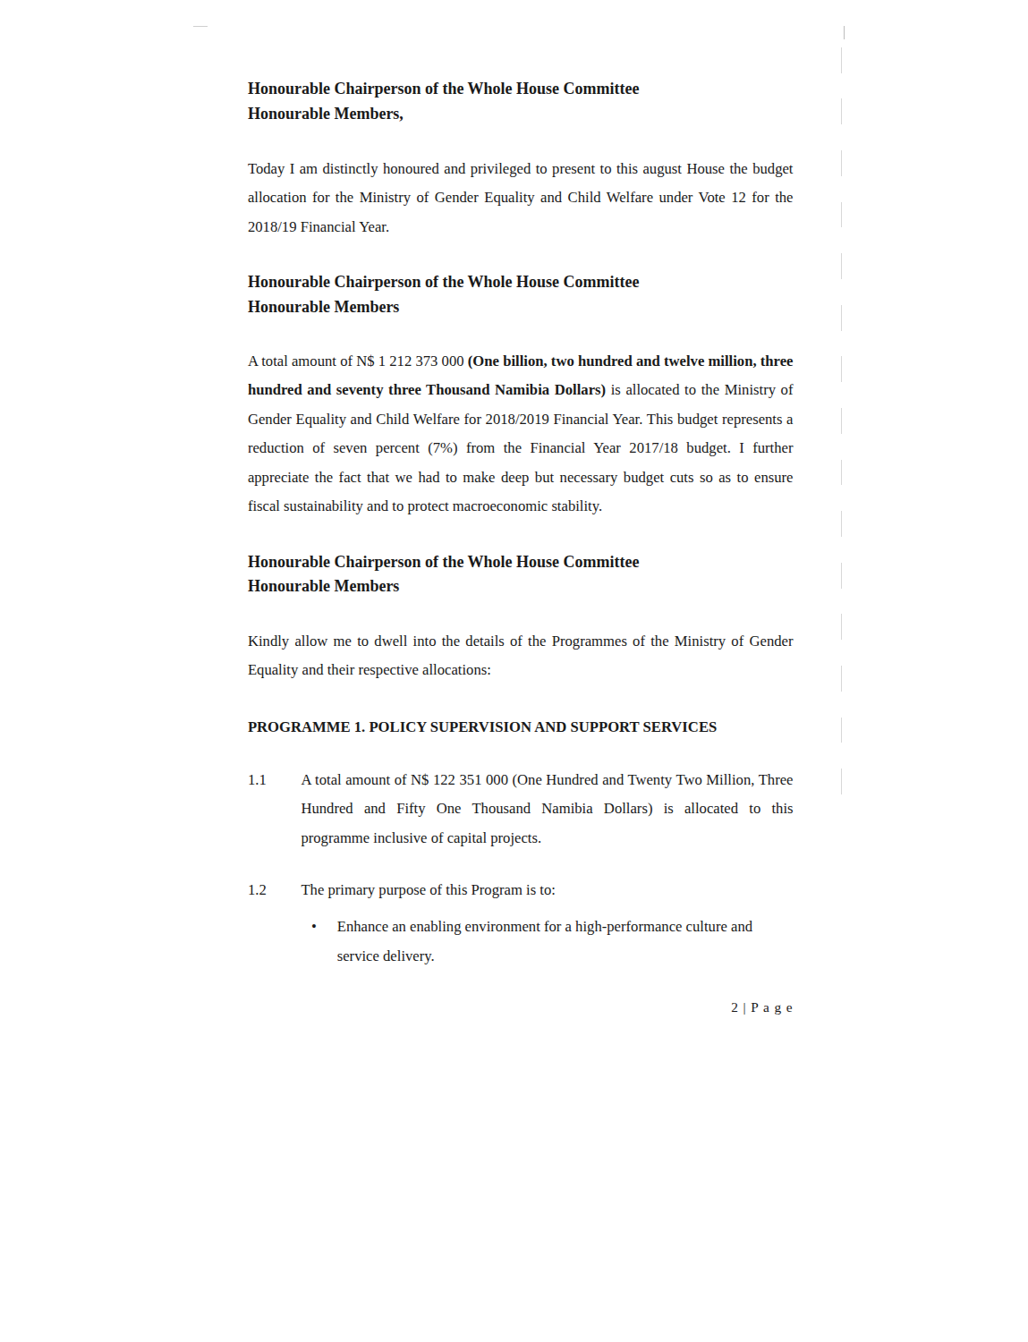Honourable Chairperson of the Whole House Committee
Honourable Members,
Today I am distinctly honoured and privileged to present to this august House the budget allocation for the Ministry of Gender Equality and Child Welfare under Vote 12 for the 2018/19 Financial Year.
Honourable Chairperson of the Whole House Committee
Honourable Members
A total amount of N$ 1 212 373 000 (One billion, two hundred and twelve million, three hundred and seventy three Thousand Namibia Dollars) is allocated to the Ministry of Gender Equality and Child Welfare for 2018/2019 Financial Year. This budget represents a reduction of seven percent (7%) from the Financial Year 2017/18 budget. I further appreciate the fact that we had to make deep but necessary budget cuts so as to ensure fiscal sustainability and to protect macroeconomic stability.
Honourable Chairperson of the Whole House Committee
Honourable Members
Kindly allow me to dwell into the details of the Programmes of the Ministry of Gender Equality and their respective allocations:
PROGRAMME 1. POLICY SUPERVISION AND SUPPORT SERVICES
1.1
A total amount of N$ 122 351 000 (One Hundred and Twenty Two Million, Three Hundred and Fifty One Thousand Namibia Dollars) is allocated to this programme inclusive of capital projects.
1.2
The primary purpose of this Program is to:
Enhance an enabling environment for a high-performance culture and service delivery.
2 | P a g e